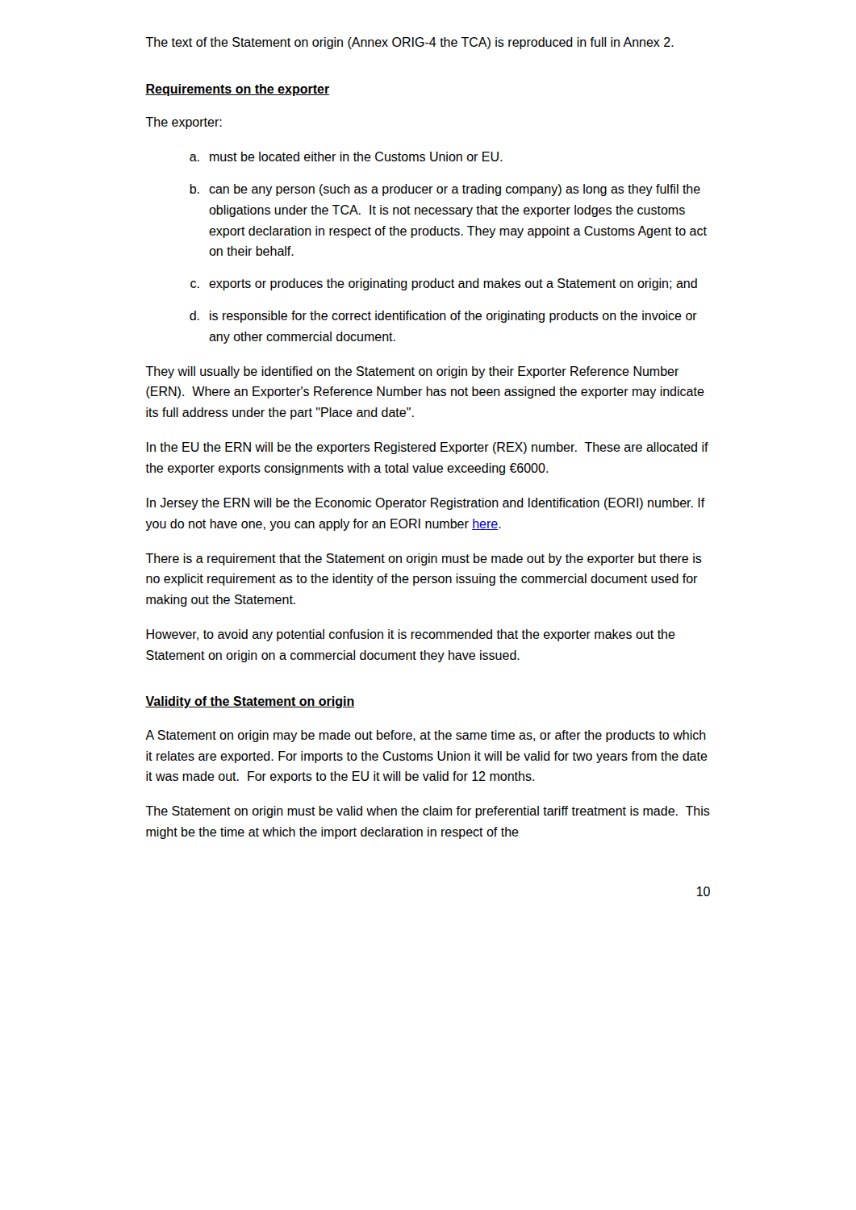The text of the Statement on origin (Annex ORIG-4 the TCA) is reproduced in full in Annex 2.
Requirements on the exporter
The exporter:
must be located either in the Customs Union or EU.
can be any person (such as a producer or a trading company) as long as they fulfil the obligations under the TCA. It is not necessary that the exporter lodges the customs export declaration in respect of the products. They may appoint a Customs Agent to act on their behalf.
exports or produces the originating product and makes out a Statement on origin; and
is responsible for the correct identification of the originating products on the invoice or any other commercial document.
They will usually be identified on the Statement on origin by their Exporter Reference Number (ERN). Where an Exporter's Reference Number has not been assigned the exporter may indicate its full address under the part "Place and date".
In the EU the ERN will be the exporters Registered Exporter (REX) number. These are allocated if the exporter exports consignments with a total value exceeding €6000.
In Jersey the ERN will be the Economic Operator Registration and Identification (EORI) number. If you do not have one, you can apply for an EORI number here.
There is a requirement that the Statement on origin must be made out by the exporter but there is no explicit requirement as to the identity of the person issuing the commercial document used for making out the Statement.
However, to avoid any potential confusion it is recommended that the exporter makes out the Statement on origin on a commercial document they have issued.
Validity of the Statement on origin
A Statement on origin may be made out before, at the same time as, or after the products to which it relates are exported. For imports to the Customs Union it will be valid for two years from the date it was made out. For exports to the EU it will be valid for 12 months.
The Statement on origin must be valid when the claim for preferential tariff treatment is made. This might be the time at which the import declaration in respect of the
10